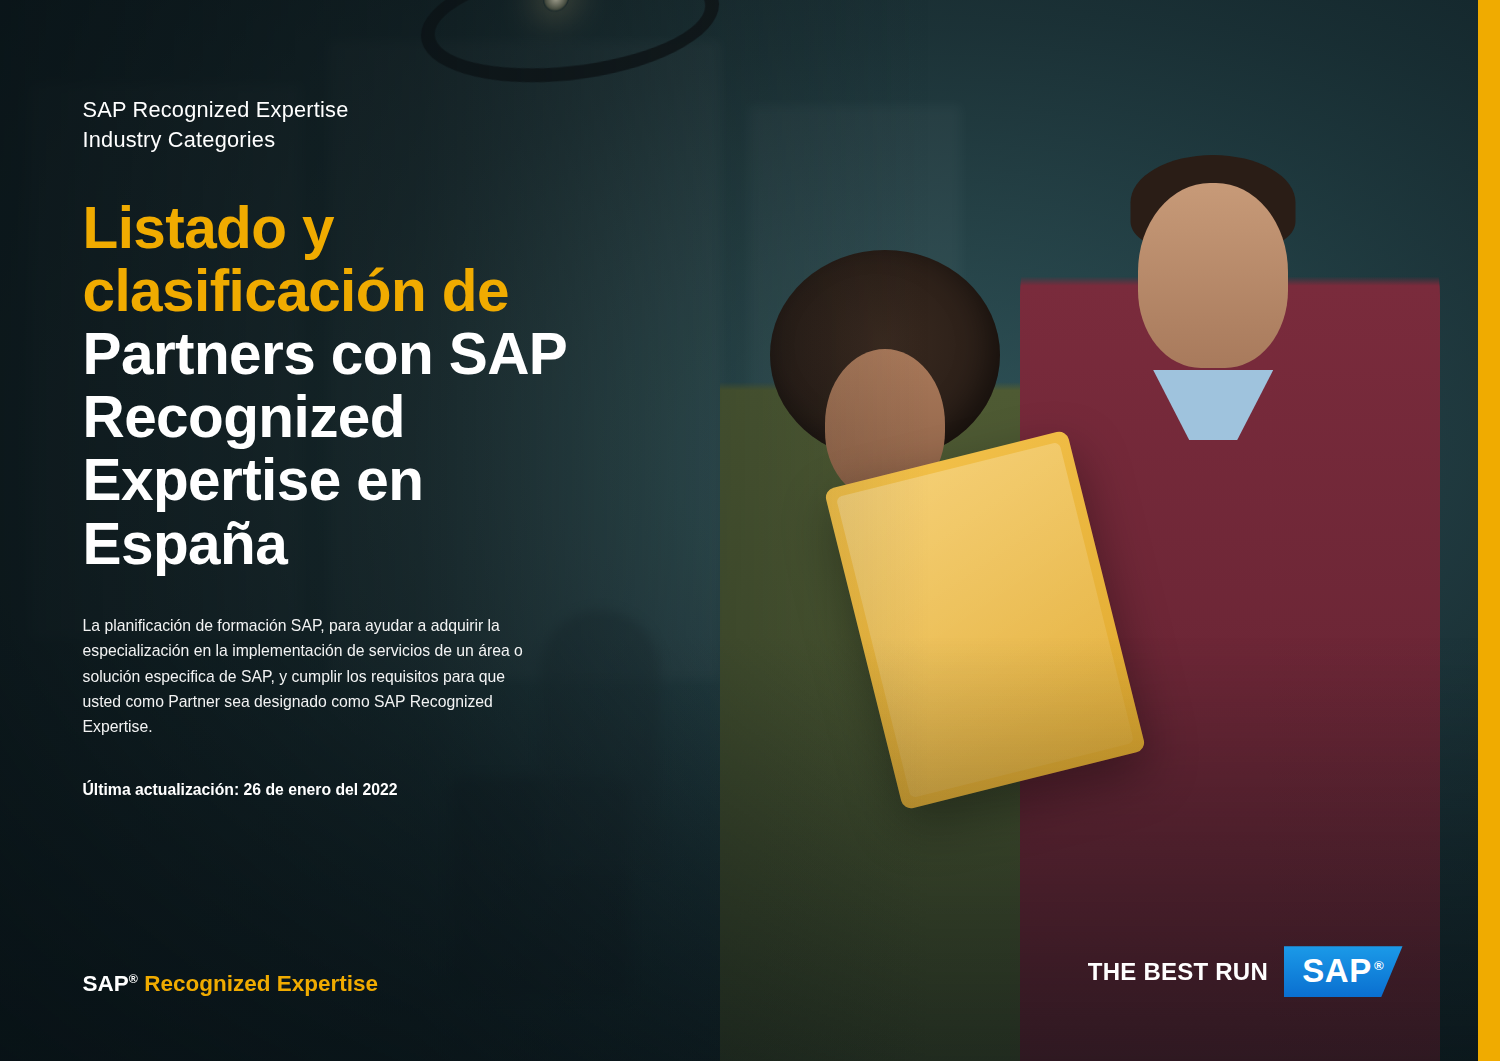SAP Recognized Expertise
Industry Categories
Listado y clasificación de Partners con SAP Recognized Expertise en España
La planificación de formación SAP, para ayudar a adquirir la especialización en la implementación de servicios de un área o solución especifica de SAP, y cumplir los requisitos para que usted como Partner sea designado como SAP Recognized Expertise.
Última actualización: 26 de enero del 2022
SAP® Recognized Expertise
THE BEST RUN SAP®